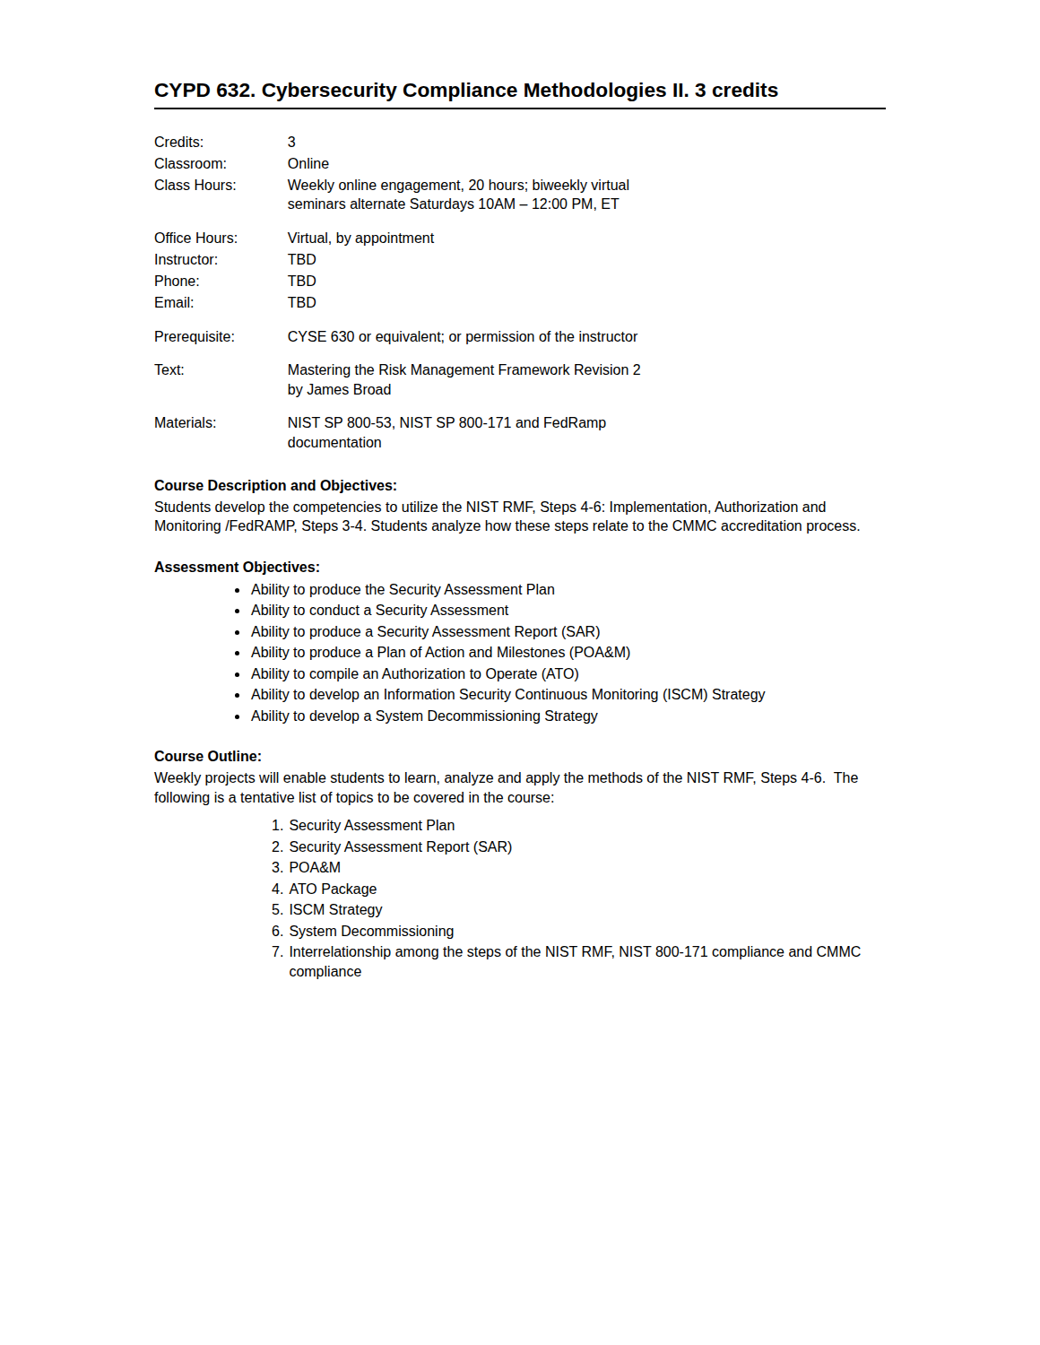CYPD 632. Cybersecurity Compliance Methodologies II. 3 credits
| Credits: | 3 |
| Classroom: | Online |
| Class Hours: | Weekly online engagement, 20 hours; biweekly virtual seminars alternate Saturdays 10AM – 12:00 PM, ET |
| Office Hours: | Virtual, by appointment |
| Instructor: | TBD |
| Phone: | TBD |
| Email: | TBD |
| Prerequisite: | CYSE 630 or equivalent; or permission of the instructor |
| Text: | Mastering the Risk Management Framework Revision 2 by James Broad |
| Materials: | NIST SP 800-53, NIST SP 800-171 and FedRamp documentation |
Course Description and Objectives:
Students develop the competencies to utilize the NIST RMF, Steps 4-6: Implementation, Authorization and Monitoring /FedRAMP, Steps 3-4. Students analyze how these steps relate to the CMMC accreditation process.
Assessment Objectives:
Ability to produce the Security Assessment Plan
Ability to conduct a Security Assessment
Ability to produce a Security Assessment Report (SAR)
Ability to produce a Plan of Action and Milestones (POA&M)
Ability to compile an Authorization to Operate (ATO)
Ability to develop an Information Security Continuous Monitoring (ISCM) Strategy
Ability to develop a System Decommissioning Strategy
Course Outline:
Weekly projects will enable students to learn, analyze and apply the methods of the NIST RMF, Steps 4-6. The following is a tentative list of topics to be covered in the course:
Security Assessment Plan
Security Assessment Report (SAR)
POA&M
ATO Package
ISCM Strategy
System Decommissioning
Interrelationship among the steps of the NIST RMF, NIST 800-171 compliance and CMMC compliance